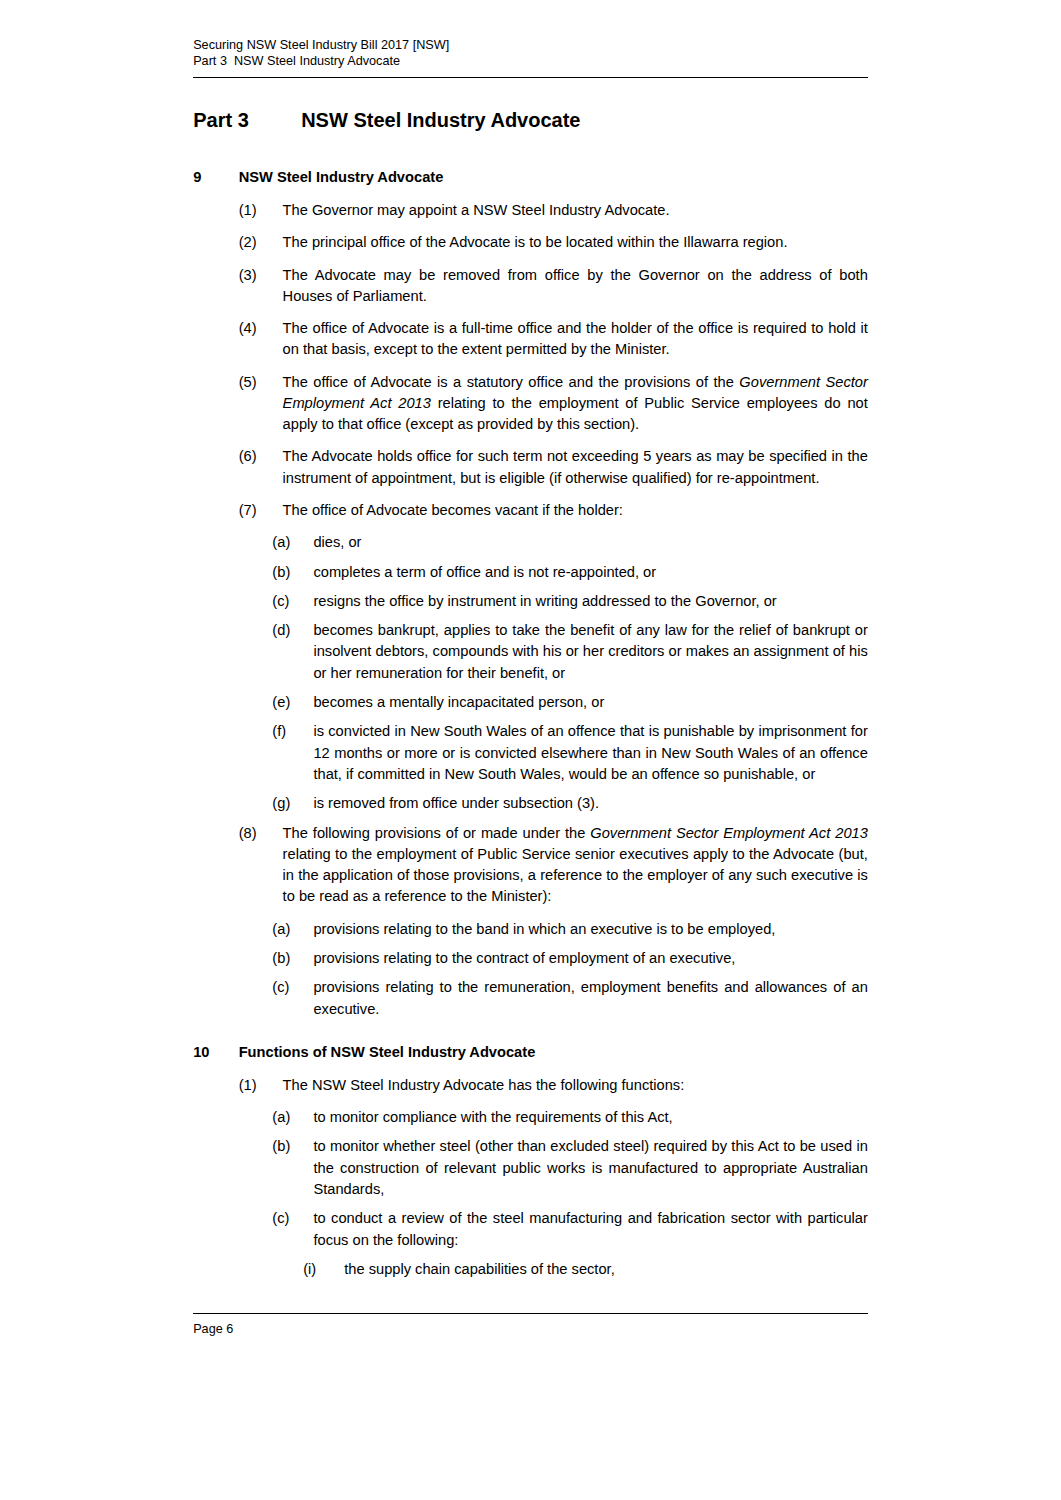Securing NSW Steel Industry Bill 2017 [NSW] Part 3 NSW Steel Industry Advocate
Part 3 NSW Steel Industry Advocate
9 NSW Steel Industry Advocate
(1) The Governor may appoint a NSW Steel Industry Advocate.
(2) The principal office of the Advocate is to be located within the Illawarra region.
(3) The Advocate may be removed from office by the Governor on the address of both Houses of Parliament.
(4) The office of Advocate is a full-time office and the holder of the office is required to hold it on that basis, except to the extent permitted by the Minister.
(5) The office of Advocate is a statutory office and the provisions of the Government Sector Employment Act 2013 relating to the employment of Public Service employees do not apply to that office (except as provided by this section).
(6) The Advocate holds office for such term not exceeding 5 years as may be specified in the instrument of appointment, but is eligible (if otherwise qualified) for re-appointment.
(7) The office of Advocate becomes vacant if the holder:
(a) dies, or
(b) completes a term of office and is not re-appointed, or
(c) resigns the office by instrument in writing addressed to the Governor, or
(d) becomes bankrupt, applies to take the benefit of any law for the relief of bankrupt or insolvent debtors, compounds with his or her creditors or makes an assignment of his or her remuneration for their benefit, or
(e) becomes a mentally incapacitated person, or
(f) is convicted in New South Wales of an offence that is punishable by imprisonment for 12 months or more or is convicted elsewhere than in New South Wales of an offence that, if committed in New South Wales, would be an offence so punishable, or
(g) is removed from office under subsection (3).
(8) The following provisions of or made under the Government Sector Employment Act 2013 relating to the employment of Public Service senior executives apply to the Advocate (but, in the application of those provisions, a reference to the employer of any such executive is to be read as a reference to the Minister):
(a) provisions relating to the band in which an executive is to be employed,
(b) provisions relating to the contract of employment of an executive,
(c) provisions relating to the remuneration, employment benefits and allowances of an executive.
10 Functions of NSW Steel Industry Advocate
(1) The NSW Steel Industry Advocate has the following functions:
(a) to monitor compliance with the requirements of this Act,
(b) to monitor whether steel (other than excluded steel) required by this Act to be used in the construction of relevant public works is manufactured to appropriate Australian Standards,
(c) to conduct a review of the steel manufacturing and fabrication sector with particular focus on the following:
(i) the supply chain capabilities of the sector,
Page 6